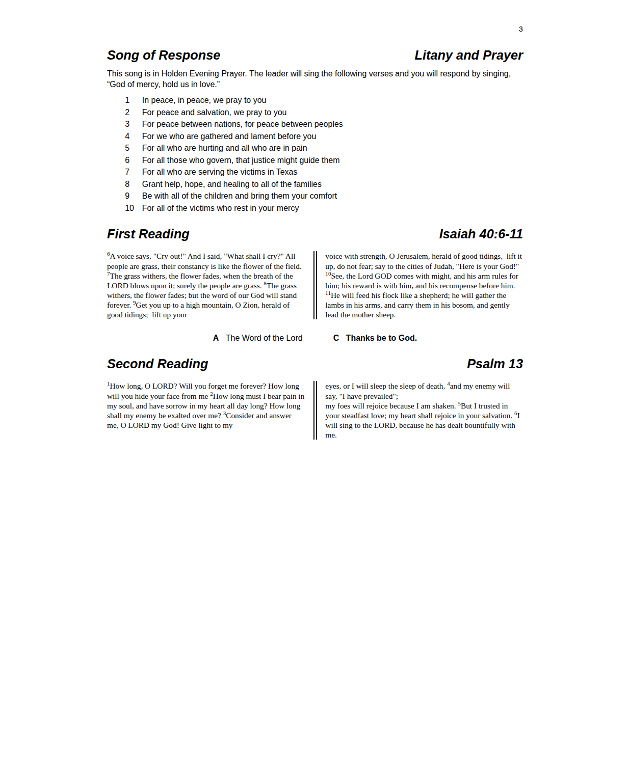3
Song of Response Litany and Prayer
This song is in Holden Evening Prayer. The leader will sing the following verses and you will respond by singing, “God of mercy, hold us in love.”
1 In peace, in peace, we pray to you
2 For peace and salvation, we pray to you
3 For peace between nations, for peace between peoples
4 For we who are gathered and lament before you
5 For all who are hurting and all who are in pain
6 For all those who govern, that justice might guide them
7 For all who are serving the victims in Texas
8 Grant help, hope, and healing to all of the families
9 Be with all of the children and bring them your comfort
10 For all of the victims who rest in your mercy
First Reading Isaiah 40:6-11
6A voice says, "Cry out!" And I said, "What shall I cry?" All people are grass, their constancy is like the flower of the field. 7The grass withers, the flower fades, when the breath of the LORD blows upon it; surely the people are grass. 8The grass withers, the flower fades; but the word of our God will stand forever. 9Get you up to a high mountain, O Zion, herald of good tidings; lift up your
voice with strength, O Jerusalem, herald of good tidings, lift it up, do not fear; say to the cities of Judah, "Here is your God!" 10See, the Lord GOD comes with might, and his arm rules for him; his reward is with him, and his recompense before him. 11He will feed his flock like a shepherd; he will gather the lambs in his arms, and carry them in his bosom, and gently lead the mother sheep.
A The Word of the Lord C Thanks be to God.
Second Reading Psalm 13
1How long, O LORD? Will you forget me forever? How long will you hide your face from me 2How long must I bear pain in my soul, and have sorrow in my heart all day long? How long shall my enemy be exalted over me? 3Consider and answer me, O LORD my God! Give light to my
eyes, or I will sleep the sleep of death, 4and my enemy will say, "I have prevailed";
my foes will rejoice because I am shaken. 5But I trusted in your steadfast love; my heart shall rejoice in your salvation. 6I will sing to the LORD, because he has dealt bountifully with me.